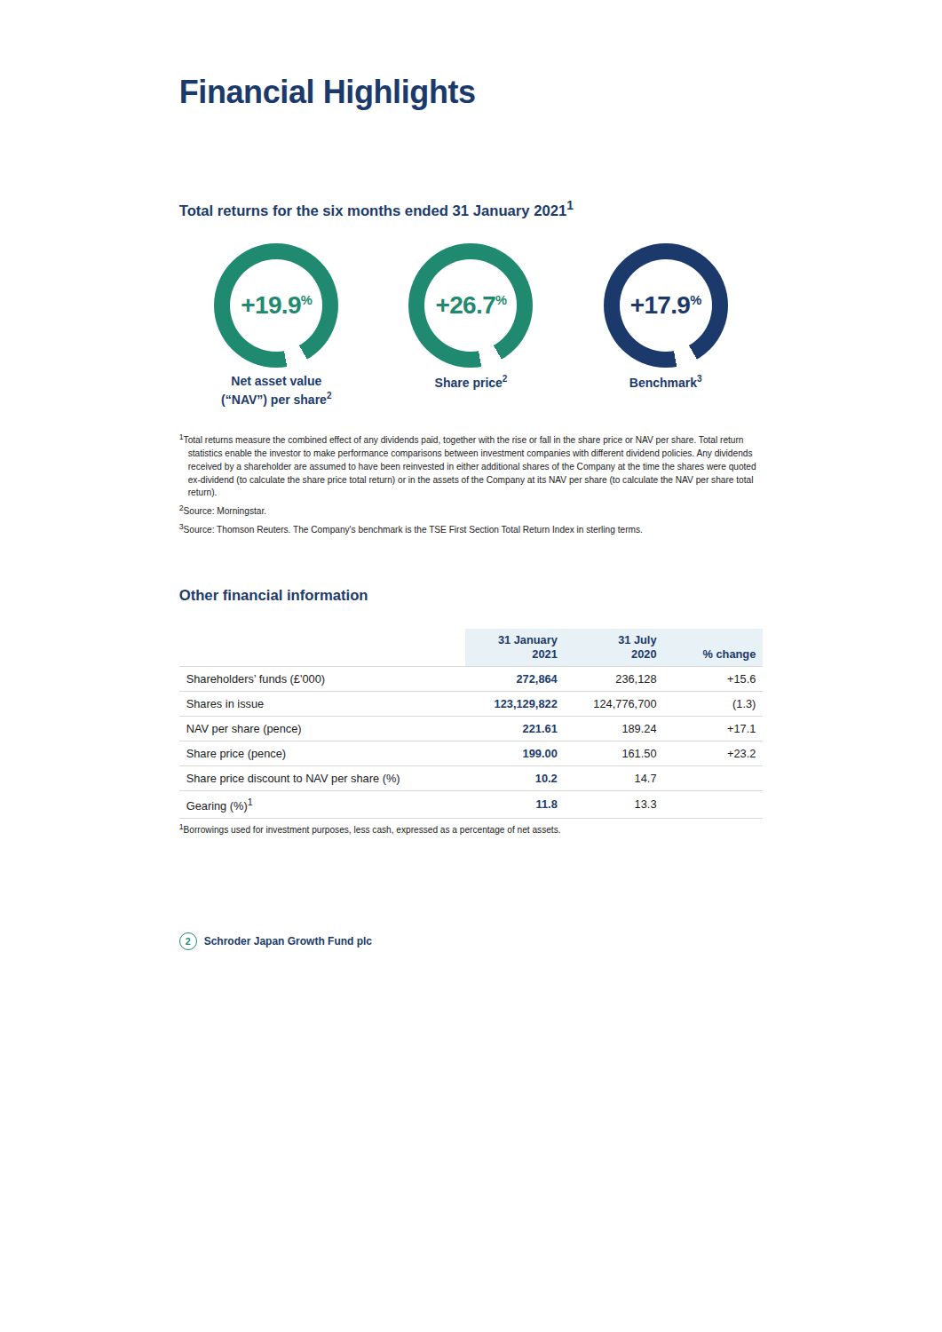Financial Highlights
Total returns for the six months ended 31 January 20211
+19.9%
Net asset value
(“NAV”) per share2
+26.7%
Share price2
+17.9%
Benchmark3
1Total returns measure the combined effect of any dividends paid, together with the rise or fall in the share price or NAV per share. Total return statistics enable the investor to make performance comparisons between investment companies with different dividend policies. Any dividends received by a shareholder are assumed to have been reinvested in either additional shares of the Company at the time the shares were quoted ex-dividend (to calculate the share price total return) or in the assets of the Company at its NAV per share (to calculate the NAV per share total return).
2Source: Morningstar.
3Source: Thomson Reuters. The Company's benchmark is the TSE First Section Total Return Index in sterling terms.
Other financial information
| | 31 January 2021 | 31 July 2020 | % change |
| --- | --- | --- | --- |
| Shareholders’ funds (£'000) | 272,864 | 236,128 | +15.6 |
| Shares in issue | 123,129,822 | 124,776,700 | (1.3) |
| NAV per share (pence) | 221.61 | 189.24 | +17.1 |
| Share price (pence) | 199.00 | 161.50 | +23.2 |
| Share price discount to NAV per share (%) | 10.2 | 14.7 | |
| Gearing (%) 1 | 11.8 | 13.3 | |
1Borrowings used for investment purposes, less cash, expressed as a percentage of net assets.
2
Schroder Japan Growth Fund plc